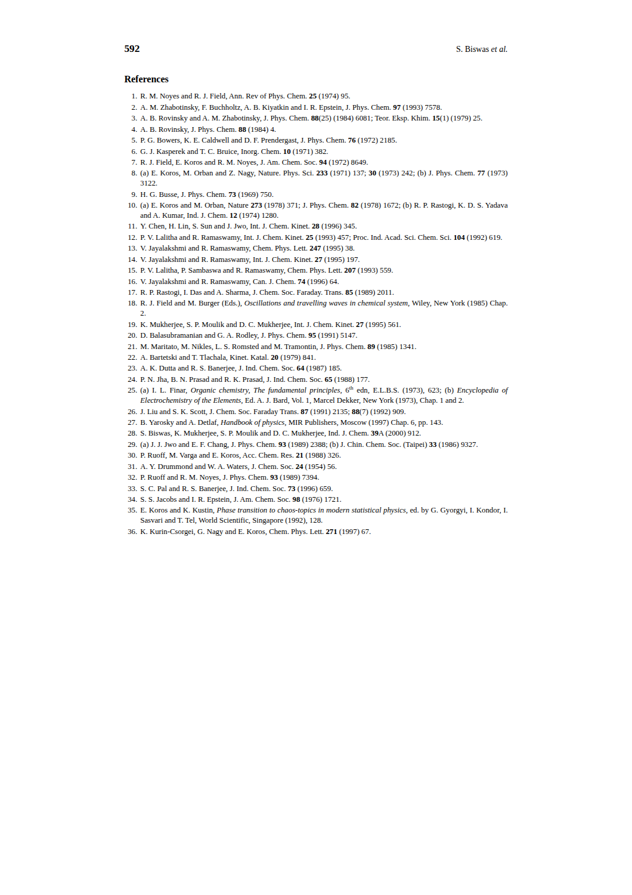592 S. Biswas et al.
References
1. R. M. Noyes and R. J. Field, Ann. Rev of Phys. Chem. 25 (1974) 95.
2. A. M. Zhabotinsky, F. Buchholtz, A. B. Kiyatkin and I. R. Epstein, J. Phys. Chem. 97 (1993) 7578.
3. A. B. Rovinsky and A. M. Zhabotinsky, J. Phys. Chem. 88(25) (1984) 6081; Teor. Eksp. Khim. 15(1) (1979) 25.
4. A. B. Rovinsky, J. Phys. Chem. 88 (1984) 4.
5. P. G. Bowers, K. E. Caldwell and D. F. Prendergast, J. Phys. Chem. 76 (1972) 2185.
6. G. J. Kasperek and T. C. Bruice, Inorg. Chem. 10 (1971) 382.
7. R. J. Field, E. Koros and R. M. Noyes, J. Am. Chem. Soc. 94 (1972) 8649.
8.(a) E. Koros, M. Orban and Z. Nagy, Nature. Phys. Sci. 233 (1971) 137; 30 (1973) 242; (b) J. Phys. Chem. 77 (1973) 3122.
9. H. G. Busse, J. Phys. Chem. 73 (1969) 750.
10.(a) E. Koros and M. Orban, Nature 273 (1978) 371; J. Phys. Chem. 82 (1978) 1672; (b) R. P. Rastogi, K. D. S. Yadava and A. Kumar, Ind. J. Chem. 12 (1974) 1280.
11. Y. Chen, H. Lin, S. Sun and J. Jwo, Int. J. Chem. Kinet. 28 (1996) 345.
12. P. V. Lalitha and R. Ramaswamy, Int. J. Chem. Kinet. 25 (1993) 457; Proc. Ind. Acad. Sci. Chem. Sci. 104 (1992) 619.
13. V. Jayalakshmi and R. Ramaswamy, Chem. Phys. Lett. 247 (1995) 38.
14. V. Jayalakshmi and R. Ramaswamy, Int. J. Chem. Kinet. 27 (1995) 197.
15. P. V. Lalitha, P. Sambaswa and R. Ramaswamy, Chem. Phys. Lett. 207 (1993) 559.
16. V. Jayalakshmi and R. Ramaswamy, Can. J. Chem. 74 (1996) 64.
17. R. P. Rastogi, I. Das and A. Sharma, J. Chem. Soc. Faraday. Trans. 85 (1989) 2011.
18. R. J. Field and M. Burger (Eds.), Oscillations and travelling waves in chemical system, Wiley, New York (1985) Chap. 2.
19. K. Mukherjee, S. P. Moulik and D. C. Mukherjee, Int. J. Chem. Kinet. 27 (1995) 561.
20. D. Balasubramanian and G. A. Rodley, J. Phys. Chem. 95 (1991) 5147.
21. M. Maritato, M. Nikles, L. S. Romsted and M. Tramontin, J. Phys. Chem. 89 (1985) 1341.
22. A. Bartetski and T. Tlachala, Kinet. Katal. 20 (1979) 841.
23. A. K. Dutta and R. S. Banerjee, J. Ind. Chem. Soc. 64 (1987) 185.
24. P. N. Jha, B. N. Prasad and R. K. Prasad, J. Ind. Chem. Soc. 65 (1988) 177.
25.(a) I. L. Finar, Organic chemistry, The fundamental principles, 6th edn, E.L.B.S. (1973), 623; (b) Encyclopedia of Electrochemistry of the Elements, Ed. A. J. Bard, Vol. 1, Marcel Dekker, New York (1973), Chap. 1 and 2.
26. J. Liu and S. K. Scott, J. Chem. Soc. Faraday Trans. 87 (1991) 2135; 88(7) (1992) 909.
27. B. Yarosky and A. Detlaf, Handbook of physics, MIR Publishers, Moscow (1997) Chap. 6, pp. 143.
28. S. Biswas, K. Mukherjee, S. P. Moulik and D. C. Mukherjee, Ind. J. Chem. 39 A (2000) 912.
29.(a) J. J. Jwo and E. F. Chang, J. Phys. Chem. 93 (1989) 2388; (b) J. Chin. Chem. Soc. (Taipei) 33 (1986) 9327.
30. P. Ruoff, M. Varga and E. Koros, Acc. Chem. Res. 21 (1988) 326.
31. A. Y. Drummond and W. A. Waters, J. Chem. Soc. 24 (1954) 56.
32. P. Ruoff and R. M. Noyes, J. Phys. Chem. 93 (1989) 7394.
33. S. C. Pal and R. S. Banerjee, J. Ind. Chem. Soc. 73 (1996) 659.
34. S. S. Jacobs and I. R. Epstein, J. Am. Chem. Soc. 98 (1976) 1721.
35. E. Koros and K. Kustin, Phase transition to chaos-topics in modern statistical physics, ed. by G. Gyorgyi, I. Kondor, I. Sasvari and T. Tel, World Scientific, Singapore (1992), 128.
36. K. Kurin-Csorgei, G. Nagy and E. Koros, Chem. Phys. Lett. 271 (1997) 67.